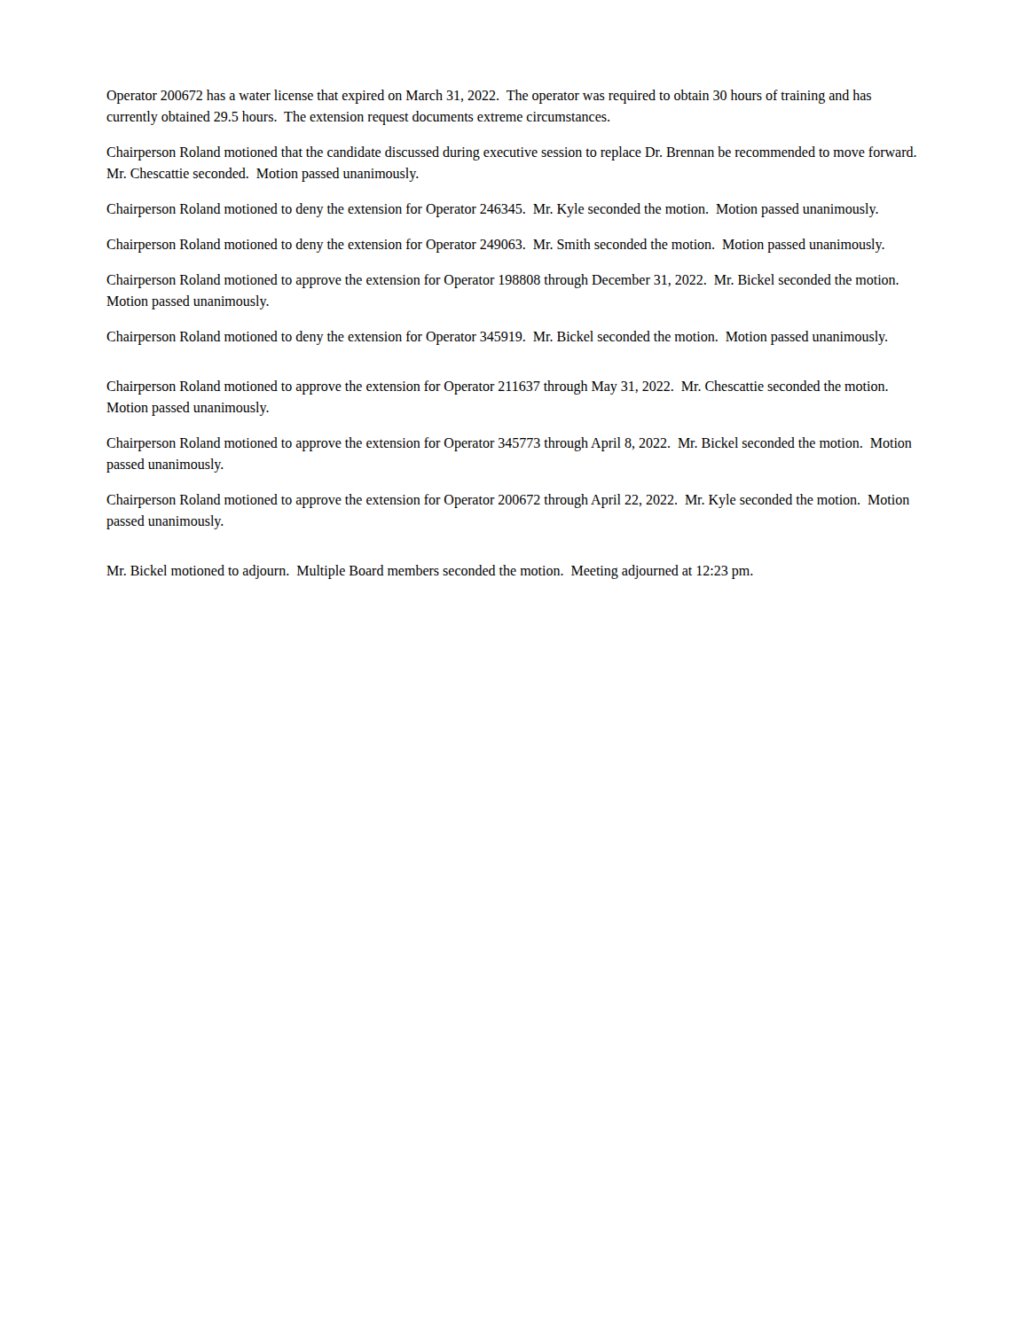Operator 200672 has a water license that expired on March 31, 2022. The operator was required to obtain 30 hours of training and has currently obtained 29.5 hours. The extension request documents extreme circumstances.
Chairperson Roland motioned that the candidate discussed during executive session to replace Dr. Brennan be recommended to move forward. Mr. Chescattie seconded. Motion passed unanimously.
Chairperson Roland motioned to deny the extension for Operator 246345. Mr. Kyle seconded the motion. Motion passed unanimously.
Chairperson Roland motioned to deny the extension for Operator 249063. Mr. Smith seconded the motion. Motion passed unanimously.
Chairperson Roland motioned to approve the extension for Operator 198808 through December 31, 2022. Mr. Bickel seconded the motion. Motion passed unanimously.
Chairperson Roland motioned to deny the extension for Operator 345919. Mr. Bickel seconded the motion. Motion passed unanimously.
Chairperson Roland motioned to approve the extension for Operator 211637 through May 31, 2022. Mr. Chescattie seconded the motion. Motion passed unanimously.
Chairperson Roland motioned to approve the extension for Operator 345773 through April 8, 2022. Mr. Bickel seconded the motion. Motion passed unanimously.
Chairperson Roland motioned to approve the extension for Operator 200672 through April 22, 2022. Mr. Kyle seconded the motion. Motion passed unanimously.
Mr. Bickel motioned to adjourn. Multiple Board members seconded the motion. Meeting adjourned at 12:23 pm.